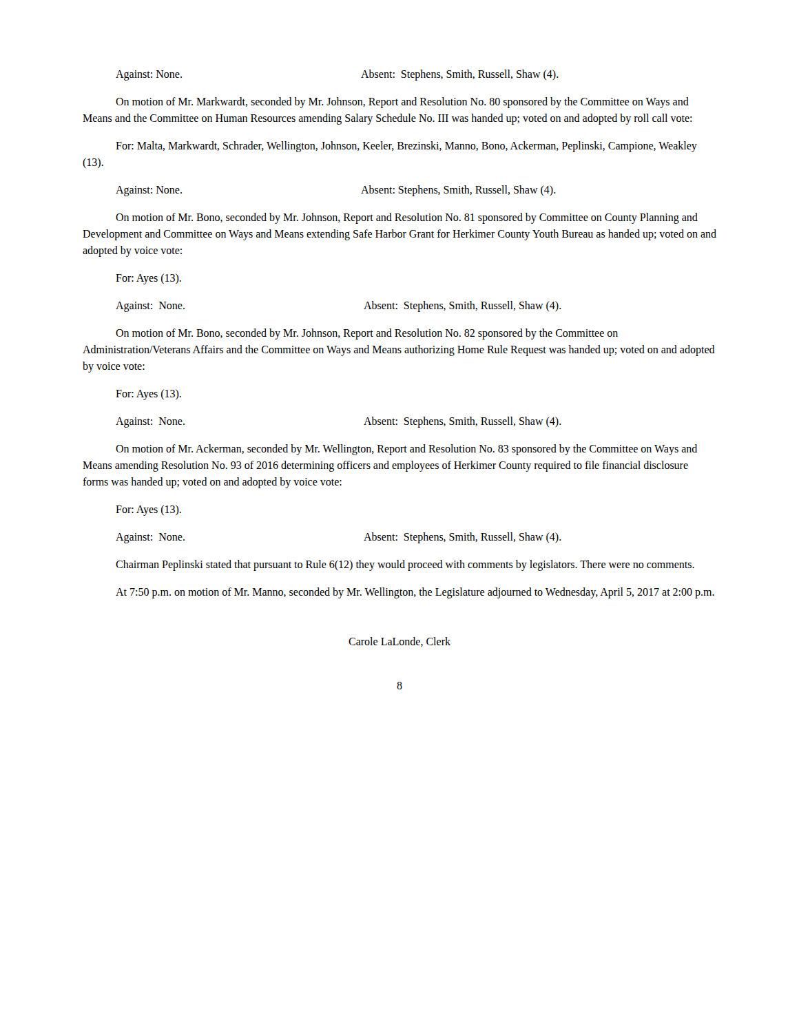Against: None.Absent: Stephens, Smith, Russell, Shaw (4).
On motion of Mr. Markwardt, seconded by Mr. Johnson, Report and Resolution No. 80 sponsored by the Committee on Ways and Means and the Committee on Human Resources amending Salary Schedule No. III was handed up; voted on and adopted by roll call vote:
For: Malta, Markwardt, Schrader, Wellington, Johnson, Keeler, Brezinski, Manno, Bono, Ackerman, Peplinski, Campione, Weakley (13).
Against: None.Absent: Stephens, Smith, Russell, Shaw (4).
On motion of Mr. Bono, seconded by Mr. Johnson, Report and Resolution No. 81 sponsored by Committee on County Planning and Development and Committee on Ways and Means extending Safe Harbor Grant for Herkimer County Youth Bureau as handed up; voted on and adopted by voice vote:
For: Ayes (13).
Against: None.Absent: Stephens, Smith, Russell, Shaw (4).
On motion of Mr. Bono, seconded by Mr. Johnson, Report and Resolution No. 82 sponsored by the Committee on Administration/Veterans Affairs and the Committee on Ways and Means authorizing Home Rule Request was handed up; voted on and adopted by voice vote:
For: Ayes (13).
Against: None.Absent: Stephens, Smith, Russell, Shaw (4).
On motion of Mr. Ackerman, seconded by Mr. Wellington, Report and Resolution No. 83 sponsored by the Committee on Ways and Means amending Resolution No. 93 of 2016 determining officers and employees of Herkimer County required to file financial disclosure forms was handed up; voted on and adopted by voice vote:
For: Ayes (13).
Against: None.Absent: Stephens, Smith, Russell, Shaw (4).
Chairman Peplinski stated that pursuant to Rule 6(12) they would proceed with comments by legislators. There were no comments.
At 7:50 p.m. on motion of Mr. Manno, seconded by Mr. Wellington, the Legislature adjourned to Wednesday, April 5, 2017 at 2:00 p.m.
Carole LaLonde, Clerk
8